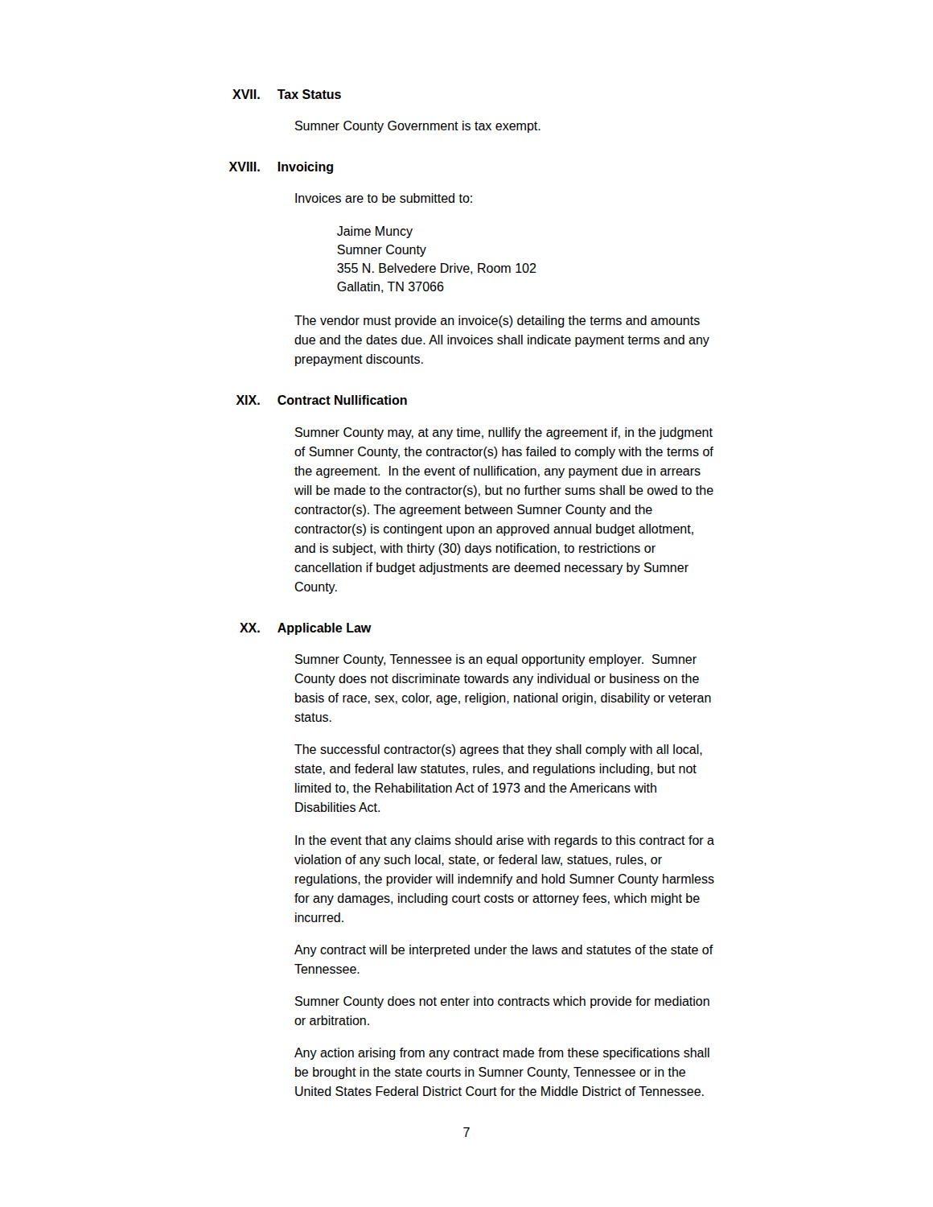XVII. Tax Status
Sumner County Government is tax exempt.
XVIII. Invoicing
Invoices are to be submitted to:
Jaime Muncy
Sumner County
355 N. Belvedere Drive, Room 102
Gallatin, TN 37066
The vendor must provide an invoice(s) detailing the terms and amounts due and the dates due. All invoices shall indicate payment terms and any prepayment discounts.
XIX. Contract Nullification
Sumner County may, at any time, nullify the agreement if, in the judgment of Sumner County, the contractor(s) has failed to comply with the terms of the agreement. In the event of nullification, any payment due in arrears will be made to the contractor(s), but no further sums shall be owed to the contractor(s). The agreement between Sumner County and the contractor(s) is contingent upon an approved annual budget allotment, and is subject, with thirty (30) days notification, to restrictions or cancellation if budget adjustments are deemed necessary by Sumner County.
XX. Applicable Law
Sumner County, Tennessee is an equal opportunity employer. Sumner County does not discriminate towards any individual or business on the basis of race, sex, color, age, religion, national origin, disability or veteran status.
The successful contractor(s) agrees that they shall comply with all local, state, and federal law statutes, rules, and regulations including, but not limited to, the Rehabilitation Act of 1973 and the Americans with Disabilities Act.
In the event that any claims should arise with regards to this contract for a violation of any such local, state, or federal law, statues, rules, or regulations, the provider will indemnify and hold Sumner County harmless for any damages, including court costs or attorney fees, which might be incurred.
Any contract will be interpreted under the laws and statutes of the state of Tennessee.
Sumner County does not enter into contracts which provide for mediation or arbitration.
Any action arising from any contract made from these specifications shall be brought in the state courts in Sumner County, Tennessee or in the United States Federal District Court for the Middle District of Tennessee.
7